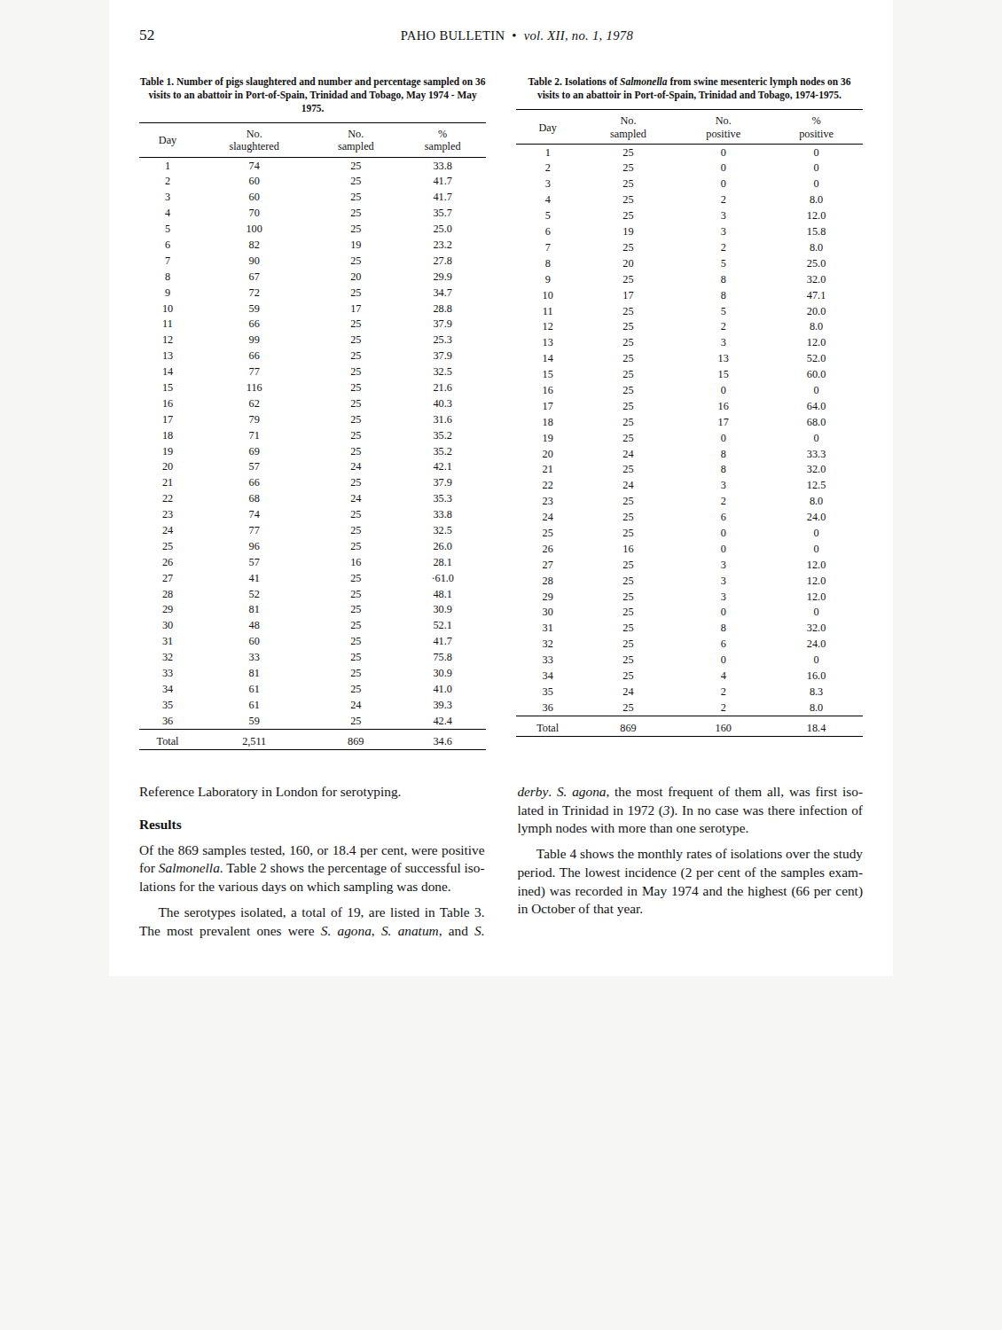52
PAHO BULLETIN • vol. XII, no. 1, 1978
Table 1. Number of pigs slaughtered and number and percentage sampled on 36 visits to an abattoir in Port-of-Spain, Trinidad and Tobago, May 1974 - May 1975.
| Day | No. slaughtered | No. sampled | % sampled |
| --- | --- | --- | --- |
| 1 | 74 | 25 | 33.8 |
| 2 | 60 | 25 | 41.7 |
| 3 | 60 | 25 | 41.7 |
| 4 | 70 | 25 | 35.7 |
| 5 | 100 | 25 | 25.0 |
| 6 | 82 | 19 | 23.2 |
| 7 | 90 | 25 | 27.8 |
| 8 | 67 | 20 | 29.9 |
| 9 | 72 | 25 | 34.7 |
| 10 | 59 | 17 | 28.8 |
| 11 | 66 | 25 | 37.9 |
| 12 | 99 | 25 | 25.3 |
| 13 | 66 | 25 | 37.9 |
| 14 | 77 | 25 | 32.5 |
| 15 | 116 | 25 | 21.6 |
| 16 | 62 | 25 | 40.3 |
| 17 | 79 | 25 | 31.6 |
| 18 | 71 | 25 | 35.2 |
| 19 | 69 | 25 | 35.2 |
| 20 | 57 | 24 | 42.1 |
| 21 | 66 | 25 | 37.9 |
| 22 | 68 | 24 | 35.3 |
| 23 | 74 | 25 | 33.8 |
| 24 | 77 | 25 | 32.5 |
| 25 | 96 | 25 | 26.0 |
| 26 | 57 | 16 | 28.1 |
| 27 | 41 | 25 | ·61.0 |
| 28 | 52 | 25 | 48.1 |
| 29 | 81 | 25 | 30.9 |
| 30 | 48 | 25 | 52.1 |
| 31 | 60 | 25 | 41.7 |
| 32 | 33 | 25 | 75.8 |
| 33 | 81 | 25 | 30.9 |
| 34 | 61 | 25 | 41.0 |
| 35 | 61 | 24 | 39.3 |
| 36 | 59 | 25 | 42.4 |
| Total | 2,511 | 869 | 34.6 |
Table 2. Isolations of Salmonella from swine mesenteric lymph nodes on 36 visits to an abattoir in Port-of-Spain, Trinidad and Tobago, 1974-1975.
| Day | No. sampled | No. positive | % positive |
| --- | --- | --- | --- |
| 1 | 25 | 0 | 0 |
| 2 | 25 | 0 | 0 |
| 3 | 25 | 0 | 0 |
| 4 | 25 | 2 | 8.0 |
| 5 | 25 | 3 | 12.0 |
| 6 | 19 | 3 | 15.8 |
| 7 | 25 | 2 | 8.0 |
| 8 | 20 | 5 | 25.0 |
| 9 | 25 | 8 | 32.0 |
| 10 | 17 | 8 | 47.1 |
| 11 | 25 | 5 | 20.0 |
| 12 | 25 | 2 | 8.0 |
| 13 | 25 | 3 | 12.0 |
| 14 | 25 | 13 | 52.0 |
| 15 | 25 | 15 | 60.0 |
| 16 | 25 | 0 | 0 |
| 17 | 25 | 16 | 64.0 |
| 18 | 25 | 17 | 68.0 |
| 19 | 25 | 0 | 0 |
| 20 | 24 | 8 | 33.3 |
| 21 | 25 | 8 | 32.0 |
| 22 | 24 | 3 | 12.5 |
| 23 | 25 | 2 | 8.0 |
| 24 | 25 | 6 | 24.0 |
| 25 | 25 | 0 | 0 |
| 26 | 16 | 0 | 0 |
| 27 | 25 | 3 | 12.0 |
| 28 | 25 | 3 | 12.0 |
| 29 | 25 | 3 | 12.0 |
| 30 | 25 | 0 | 0 |
| 31 | 25 | 8 | 32.0 |
| 32 | 25 | 6 | 24.0 |
| 33 | 25 | 0 | 0 |
| 34 | 25 | 4 | 16.0 |
| 35 | 24 | 2 | 8.3 |
| 36 | 25 | 2 | 8.0 |
| Total | 869 | 160 | 18.4 |
Reference Laboratory in London for serotyping.
Results
Of the 869 samples tested, 160, or 18.4 per cent, were positive for Salmonella. Table 2 shows the percentage of successful isolations for the various days on which sampling was done.
The serotypes isolated, a total of 19, are listed in Table 3. The most prevalent ones were S. agona, S. anatum, and S. derby. S. agona, the most frequent of them all, was first isolated in Trinidad in 1972 (3). In no case was there infection of lymph nodes with more than one serotype.
Table 4 shows the monthly rates of isolations over the study period. The lowest incidence (2 per cent of the samples examined) was recorded in May 1974 and the highest (66 per cent) in October of that year.